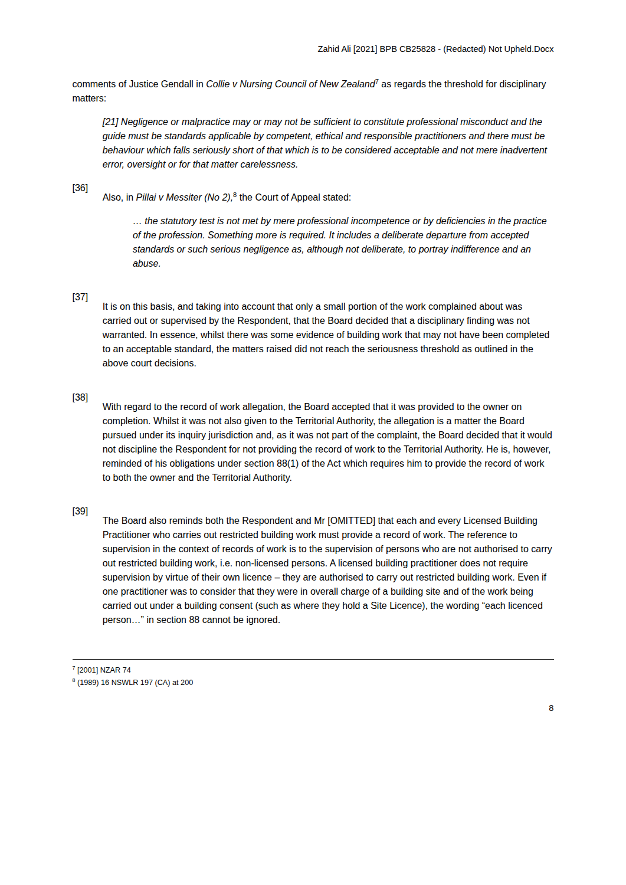Zahid Ali [2021] BPB CB25828 - (Redacted) Not Upheld.Docx
comments of Justice Gendall in Collie v Nursing Council of New Zealand7 as regards the threshold for disciplinary matters:
[21] Negligence or malpractice may or may not be sufficient to constitute professional misconduct and the guide must be standards applicable by competent, ethical and responsible practitioners and there must be behaviour which falls seriously short of that which is to be considered acceptable and not mere inadvertent error, oversight or for that matter carelessness.
[36]
Also, in Pillai v Messiter (No 2),8 the Court of Appeal stated:
… the statutory test is not met by mere professional incompetence or by deficiencies in the practice of the profession. Something more is required. It includes a deliberate departure from accepted standards or such serious negligence as, although not deliberate, to portray indifference and an abuse.
[37]
It is on this basis, and taking into account that only a small portion of the work complained about was carried out or supervised by the Respondent, that the Board decided that a disciplinary finding was not warranted. In essence, whilst there was some evidence of building work that may not have been completed to an acceptable standard, the matters raised did not reach the seriousness threshold as outlined in the above court decisions.
[38]
With regard to the record of work allegation, the Board accepted that it was provided to the owner on completion. Whilst it was not also given to the Territorial Authority, the allegation is a matter the Board pursued under its inquiry jurisdiction and, as it was not part of the complaint, the Board decided that it would not discipline the Respondent for not providing the record of work to the Territorial Authority. He is, however, reminded of his obligations under section 88(1) of the Act which requires him to provide the record of work to both the owner and the Territorial Authority.
[39]
The Board also reminds both the Respondent and Mr [OMITTED] that each and every Licensed Building Practitioner who carries out restricted building work must provide a record of work. The reference to supervision in the context of records of work is to the supervision of persons who are not authorised to carry out restricted building work, i.e. non-licensed persons. A licensed building practitioner does not require supervision by virtue of their own licence – they are authorised to carry out restricted building work. Even if one practitioner was to consider that they were in overall charge of a building site and of the work being carried out under a building consent (such as where they hold a Site Licence), the wording “each licenced person…” in section 88 cannot be ignored.
7 [2001] NZAR 74
8 (1989) 16 NSWLR 197 (CA) at 200
8